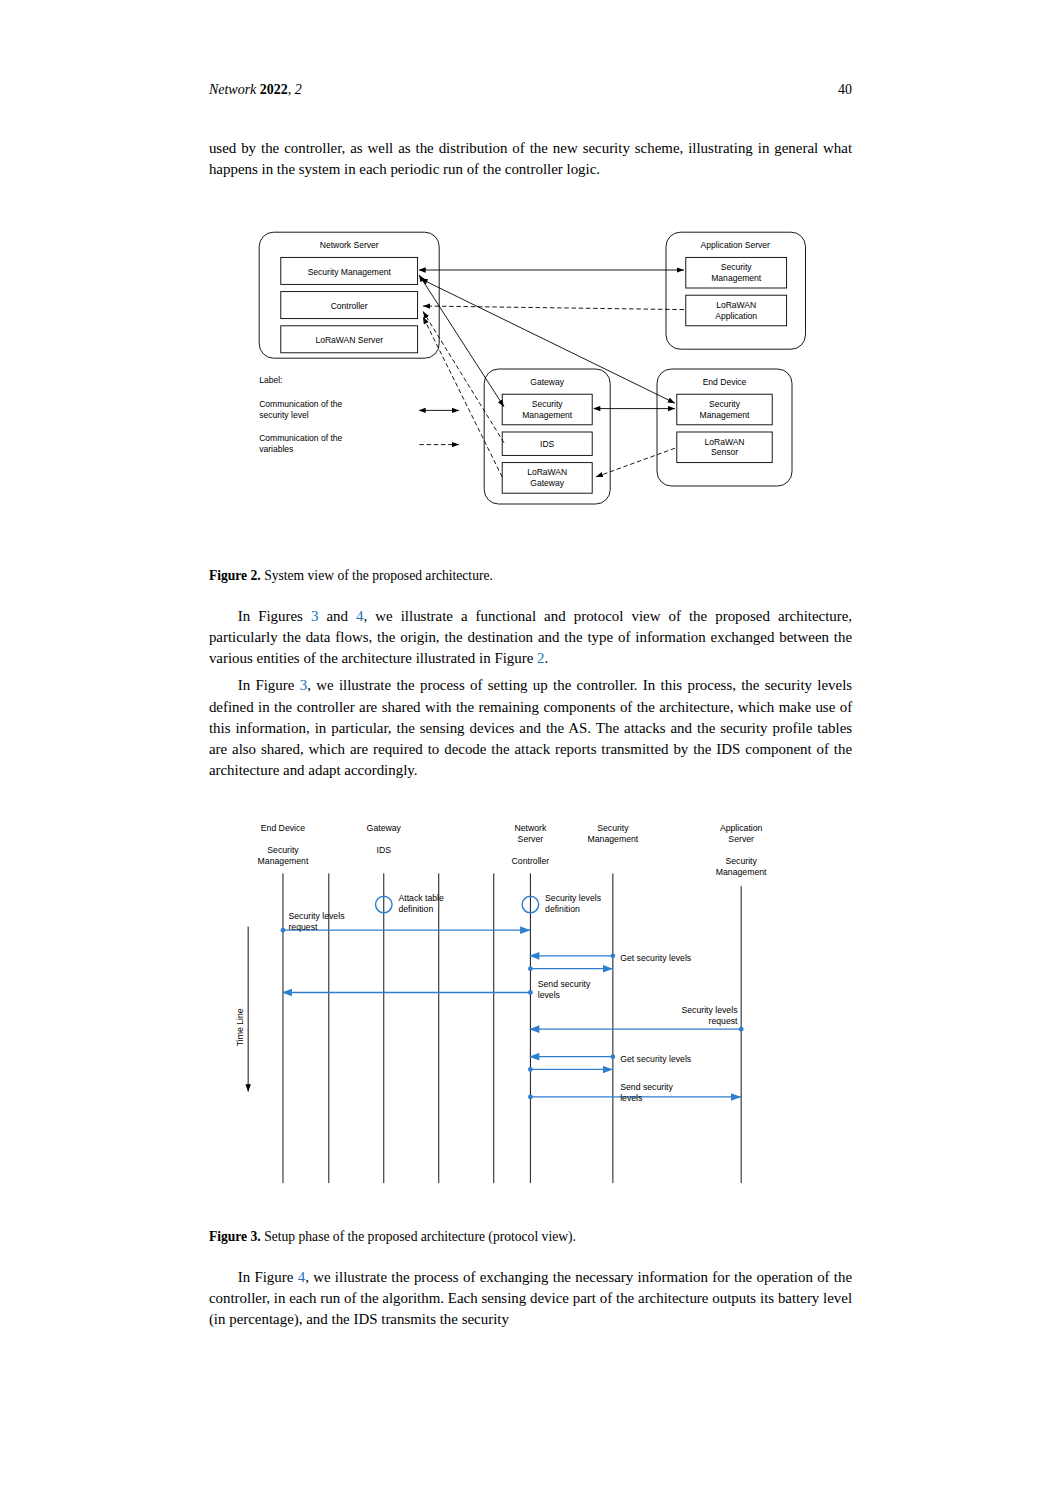Network 2022, 2
40
used by the controller, as well as the distribution of the new security scheme, illustrating in general what happens in the system in each periodic run of the controller logic.
Network Server Security Management Controller LoRaWAN Server Application Server Security Management LoRaWAN Application Gateway Security Management IDS LoRaWAN Gateway End Device Security Management LoRaWAN Sensor Label: Communication of the security level Communication of the variables
Figure 2. System view of the proposed architecture.
In Figures 3 and 4, we illustrate a functional and protocol view of the proposed architecture, particularly the data flows, the origin, the destination and the type of information exchanged between the various entities of the architecture illustrated in Figure 2.
In Figure 3, we illustrate the process of setting up the controller. In this process, the security levels defined in the controller are shared with the remaining components of the architecture, which make use of this information, in particular, the sensing devices and the AS. The attacks and the security profile tables are also shared, which are required to decode the attack reports transmitted by the IDS component of the architecture and adapt accordingly.
End Device Security Management Gateway IDS Network Server Controller Security Management Application Server Security Management Time Line Attack table definition Security levels definition Security levels request Get security levels Send security levels Security levels request Get security levels Send security levels
Figure 3. Setup phase of the proposed architecture (protocol view).
In Figure 4, we illustrate the process of exchanging the necessary information for the operation of the controller, in each run of the algorithm. Each sensing device part of the architecture outputs its battery level (in percentage), and the IDS transmits the security